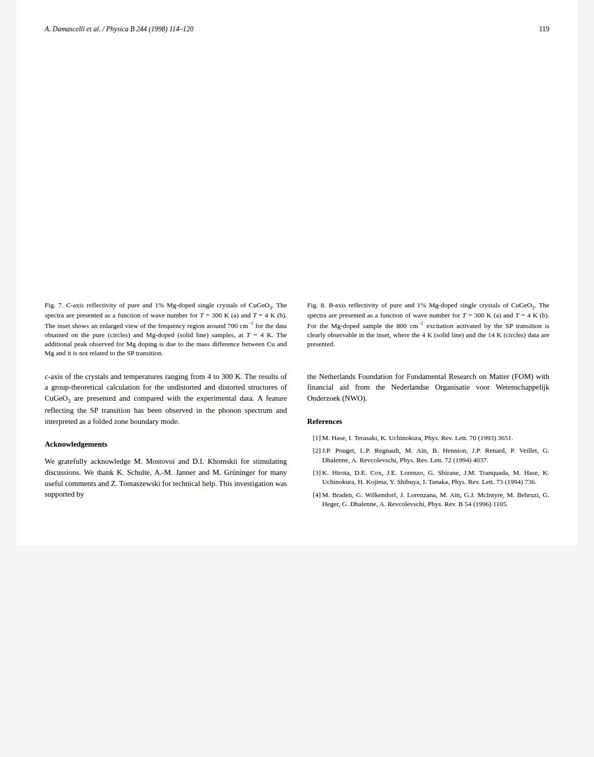A. Damascelli et al. / Physica B 244 (1998) 114–120 119
Fig. 7. C-axis reflectivity of pure and 1% Mg-doped single crystals of CuGeO3. The spectra are presented as a function of wave number for T = 300 K (a) and T = 4 K (b). The inset shows an enlarged view of the frequency region around 700 cm−1 for the data obtained on the pure (circles) and Mg-doped (solid line) samples, at T = 4 K. The additional peak observed for Mg doping is due to the mass difference between Cu and Mg and it is not related to the SP transition.
Fig. 8. B-axis reflectivity of pure and 1% Mg-doped single crystals of CuGeO3. The spectra are presented as a function of wave number for T = 300 K (a) and T = 4 K (b). For the Mg-doped sample the 800 cm−1 excitation activated by the SP transition is clearly observable in the inset, where the 4 K (solid line) and the 14 K (circles) data are presented.
c-axis of the crystals and temperatures ranging from 4 to 300 K. The results of a group-theoretical calculation for the undistorted and distorted structures of CuGeO3 are presented and compared with the experimental data. A feature reflecting the SP transition has been observed in the phonon spectrum and interpreted as a folded zone boundary mode.
Acknowledgements
We gratefully acknowledge M. Mostovoi and D.I. Khomskii for stimulating discussions. We thank K. Schulte, A.-M. Janner and M. Grüninger for many useful comments and Z. Tomaszewski for technical help. This investigation was supported by
the Netherlands Foundation for Fundamental Research on Matter (FOM) with financial aid from the Nederlandse Organisatie voor Wetenschappelijk Onderzoek (NWO).
References
[1] M. Hase, I. Terasaki, K. Uchinokura, Phys. Rev. Lett. 70 (1993) 3651.
[2] J.P. Pouget, L.P. Regnault, M. Aïn, B. Hennion, J.P. Renard, P. Veillet, G. Dhalenne, A. Revcolevschi, Phys. Rev. Lett. 72 (1994) 4037.
[3] K. Hirota, D.E. Cox, J.E. Lorenzo, G. Shirane, J.M. Tranquada, M. Hase, K. Uchinokura, H. Kojima, Y. Shibuya, I. Tanaka, Phys. Rev. Lett. 73 (1994) 736.
[4] M. Braden, G. Wilkendorf, J. Lorenzana, M. Aïn, G.J. McIntyre, M. Behruzi, G. Heger, G. Dhalenne, A. Revcolevschi, Phys. Rev. B 54 (1996) 1105.